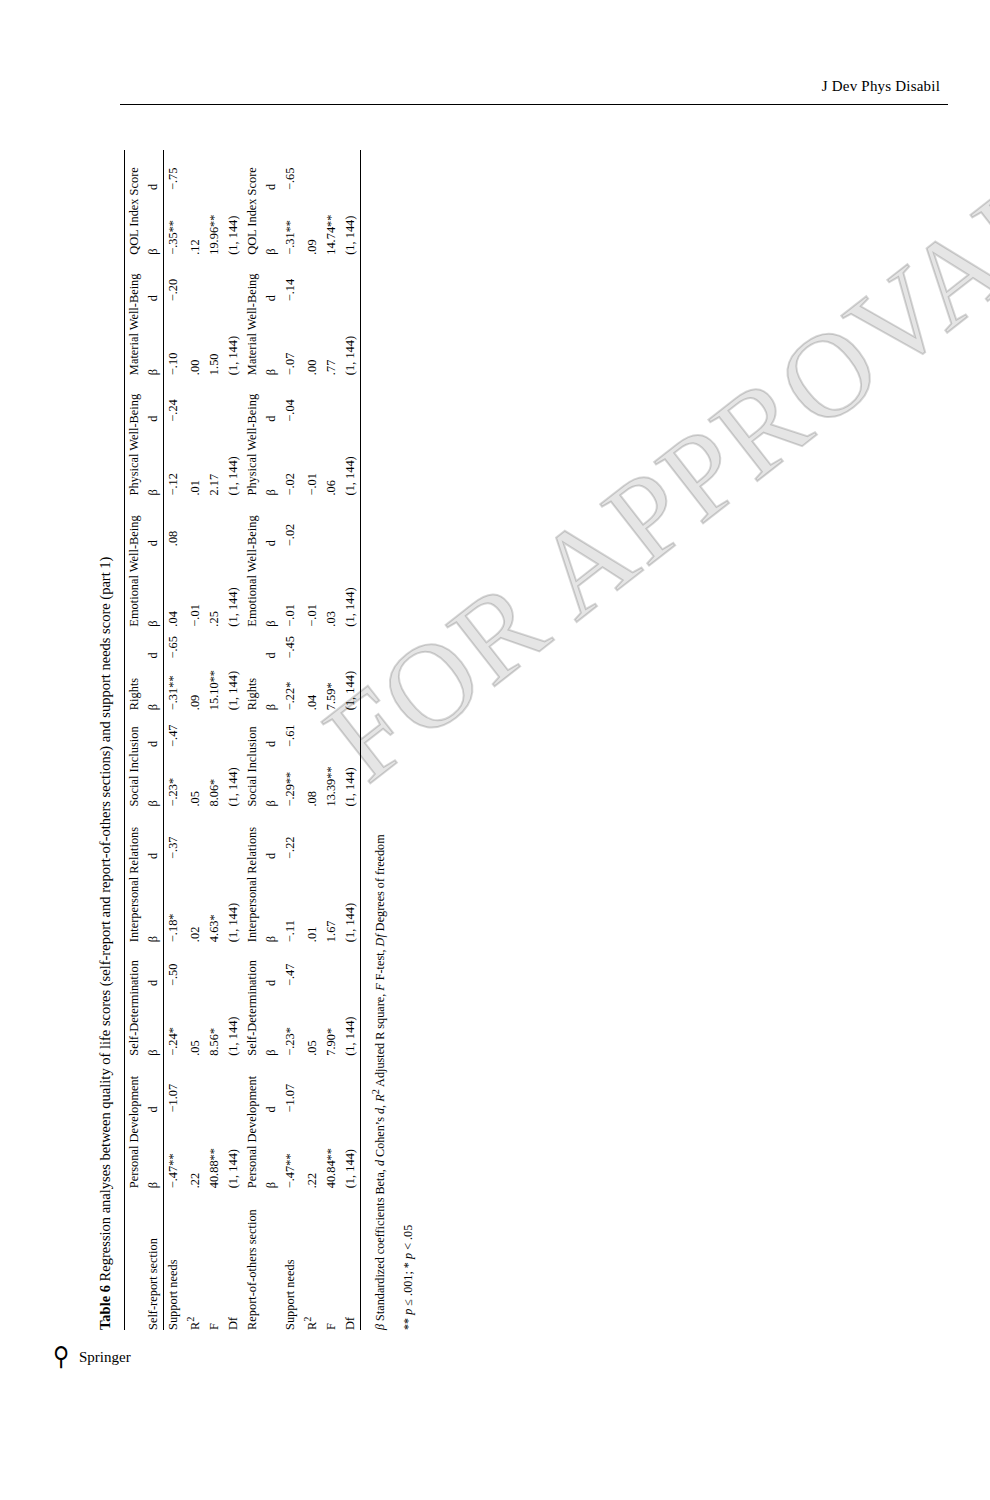J Dev Phys Disabil
Table 6 Regression analyses between quality of life scores (self-report and report-of-others sections) and support needs score (part 1)
| | Personal Development | Self-Determination | Interpersonal Relations | Social Inclusion | Rights | Emotional Well-Being | Physical Well-Being | Material Well-Being | QOL Index Score |
| --- | --- | --- | --- | --- | --- | --- | --- | --- | --- |
| Self-report section | β | d | β | d | β | d | β | d | β | d | β | d | β | d | β | d | β | d |
| Support needs | −.47** | −1.07 | −.24* | −.50 | −.18* | −.37 | −.23* | −.47 | −.31** | −.65 | .04 | .08 | −.12 | −.24 | −.10 | −.20 | −.35** | −.75 |
| R 2 | .22 | | .05 | | .02 | | .05 | | .09 | | −.01 | | .01 | | .00 | | .12 | |
| F | 40.88** | | 8.56* | | 4.63* | | 8.06* | | 15.10** | | .25 | | 2.17 | | 1.50 | | 19.96** | |
| Df | (1, 144) | | (1, 144) | | (1, 144) | | (1, 144) | | (1, 144) | | (1, 144) | | (1, 144) | | (1, 144) | | (1, 144) | |
| Report-of-others section | Personal Development | Self-Determination | Interpersonal Relations | Social Inclusion | Rights | Emotional Well-Being | Physical Well-Being | Material Well-Being | QOL Index Score |
| | β | d | β | d | β | d | β | d | β | d | β | d | β | d | β | d | β | d |
| Support needs | −.47** | −1.07 | −.23* | −.47 | −.11 | −.22 | −.29** | −.61 | −.22* | −.45 | −.01 | −.02 | −.02 | −.04 | −.07 | −.14 | −.31** | −.65 |
| R 2 | .22 | | .05 | | .01 | | .08 | | .04 | | −.01 | | −.01 | | .00 | | .09 | |
| F | 40.84** | | 7.90* | | 1.67 | | 13.39** | | 7.59* | | .03 | | .06 | | .77 | | 14.74** | |
| Df | (1, 144) | | (1, 144) | | (1, 144) | | (1, 144) | | (1, 144) | | (1, 144) | | (1, 144) | | (1, 144) | | (1, 144) | |
β Standardized coefficients Beta, d Cohen’s d, R2 Adjusted R square, F F-test, Df Degrees of freedom
** p ≤ .001; * p < .05
FOR APPROVAL
⚲ Springer